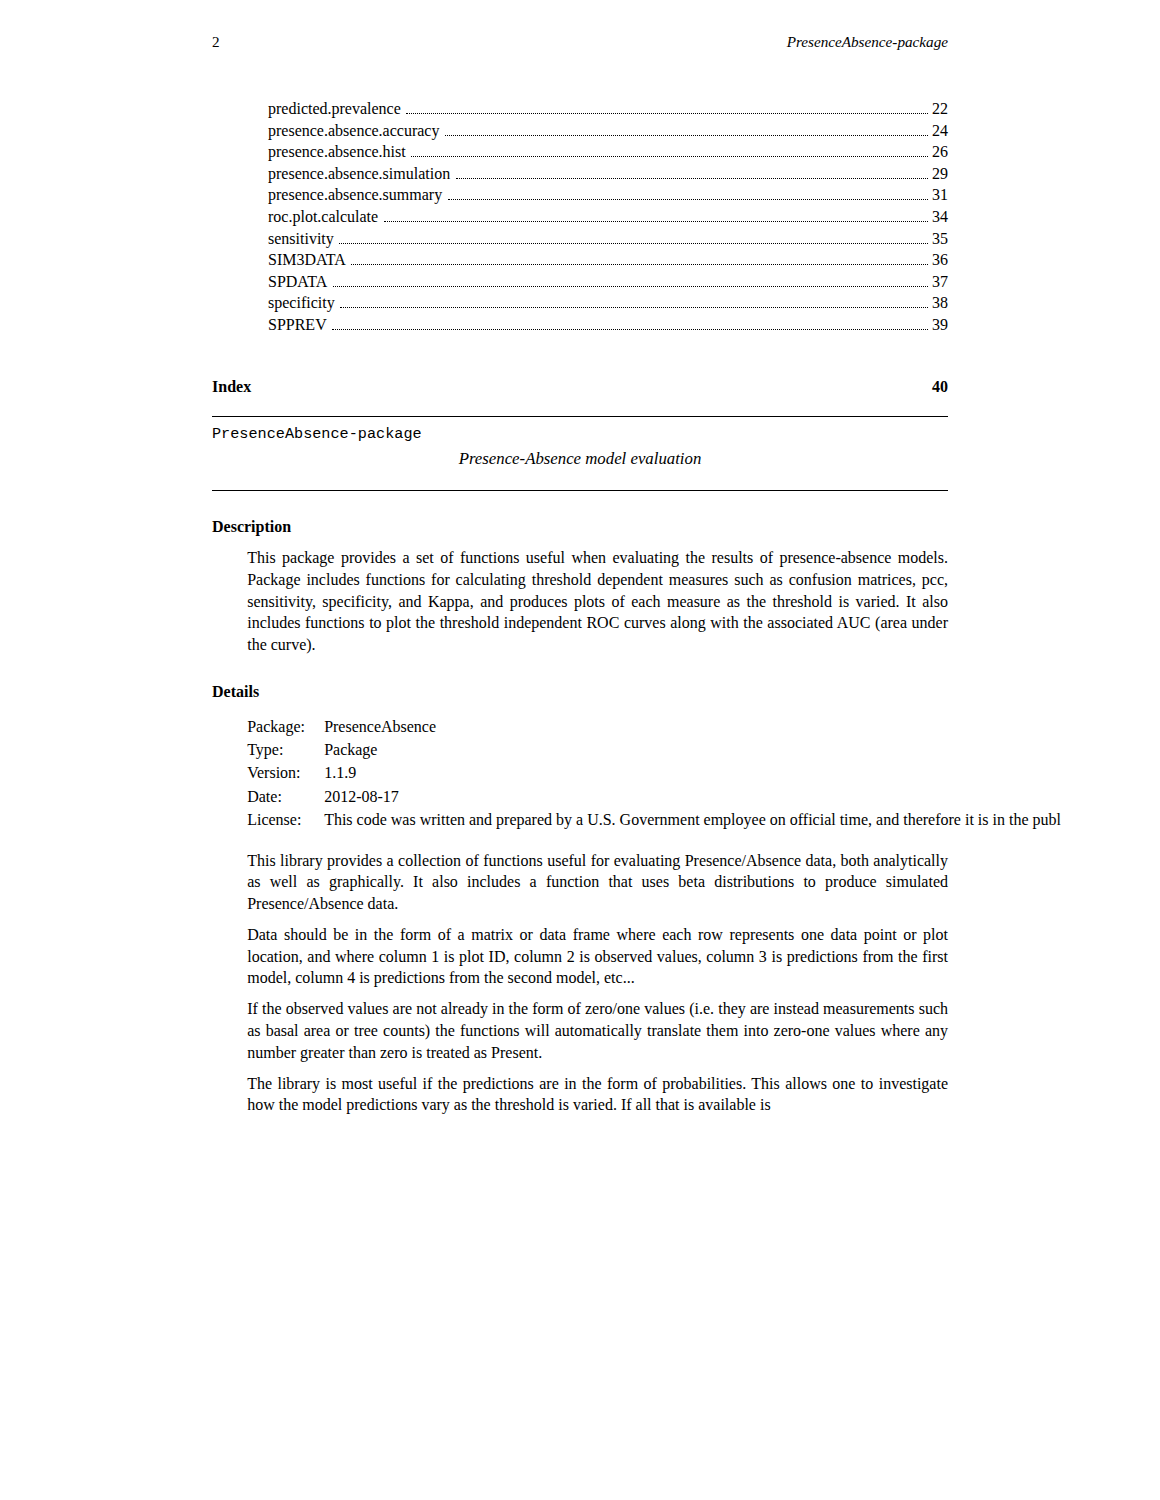2 PresenceAbsence-package
predicted.prevalence 22
presence.absence.accuracy 24
presence.absence.hist 26
presence.absence.simulation 29
presence.absence.summary 31
roc.plot.calculate 34
sensitivity 35
SIM3DATA 36
SPDATA 37
specificity 38
SPPREV 39
Index 40
PresenceAbsence-package
Presence-Absence model evaluation
Description
This package provides a set of functions useful when evaluating the results of presence-absence models. Package includes functions for calculating threshold dependent measures such as confusion matrices, pcc, sensitivity, specificity, and Kappa, and produces plots of each measure as the threshold is varied. It also includes functions to plot the threshold independent ROC curves along with the associated AUC (area under the curve).
Details
| Package: | PresenceAbsence |
| Type: | Package |
| Version: | 1.1.9 |
| Date: | 2012-08-17 |
| License: | This code was written and prepared by a U.S. Government employee on official time, and therefore it is in the publ |
This library provides a collection of functions useful for evaluating Presence/Absence data, both analytically as well as graphically. It also includes a function that uses beta distributions to produce simulated Presence/Absence data.
Data should be in the form of a matrix or data frame where each row represents one data point or plot location, and where column 1 is plot ID, column 2 is observed values, column 3 is predictions from the first model, column 4 is predictions from the second model, etc...
If the observed values are not already in the form of zero/one values (i.e. they are instead measurements such as basal area or tree counts) the functions will automatically translate them into zero-one values where any number greater than zero is treated as Present.
The library is most useful if the predictions are in the form of probabilities. This allows one to investigate how the model predictions vary as the threshold is varied. If all that is available is